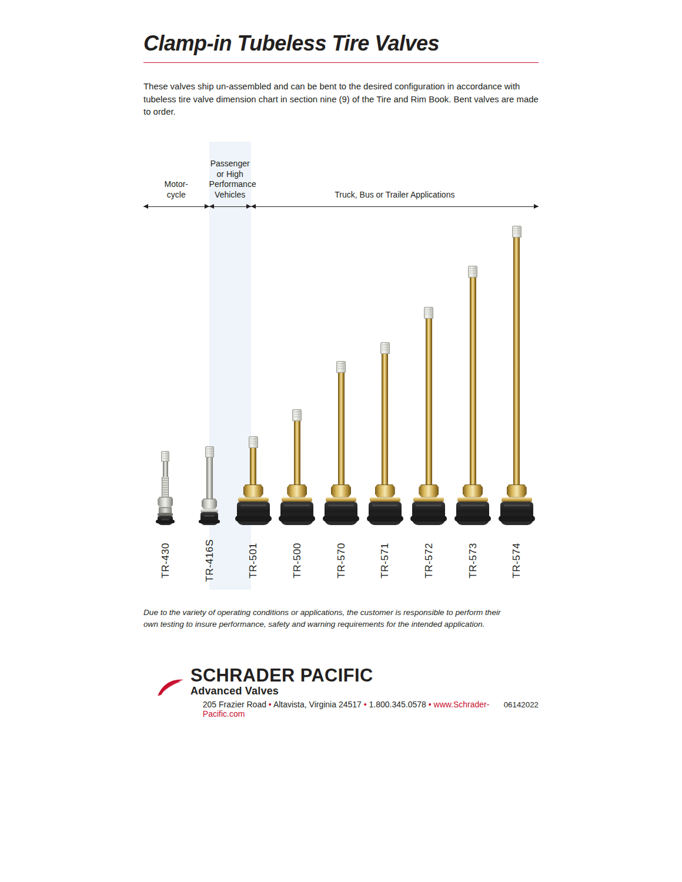Clamp-in Tubeless Tire Valves
These valves ship un-assembled and can be bent to the desired configuration in accordance with tubeless tire valve dimension chart in section nine (9) of the Tire and Rim Book. Bent valves are made to order.
Motor-
cycle
Passenger
or High
Performance
Vehicles
Truck, Bus or Trailer Applications
TR-430
TR-416S
TR-501
TR-500
TR-570
TR-571
TR-572
TR-573
TR-574
Due to the variety of operating conditions or applications, the customer is responsible to perform their own testing to insure performance, safety and warning requirements for the intended application.
SCHRADER PACIFIC
Advanced Valves
205 Frazier Road • Altavista, Virginia 24517 • 1.800.345.0578 • www.Schrader-Pacific.com
06142022